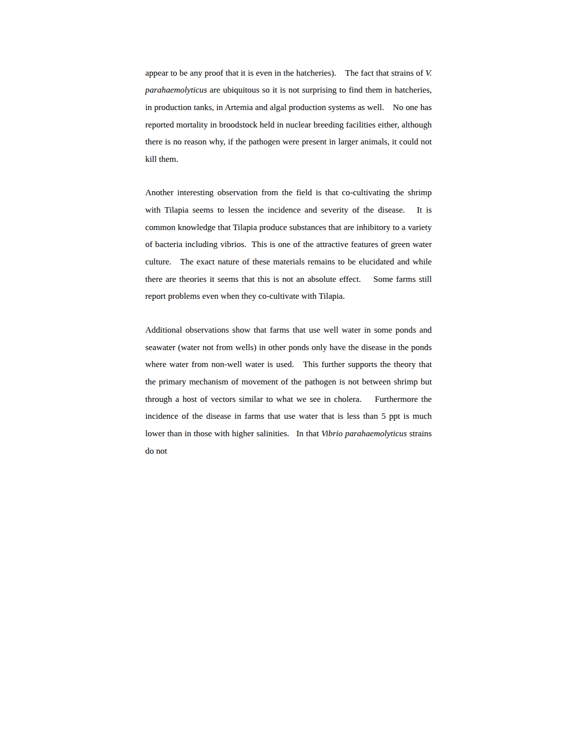appear to be any proof that it is even in the hatcheries). The fact that strains of V. parahaemolyticus are ubiquitous so it is not surprising to find them in hatcheries, in production tanks, in Artemia and algal production systems as well. No one has reported mortality in broodstock held in nuclear breeding facilities either, although there is no reason why, if the pathogen were present in larger animals, it could not kill them.
Another interesting observation from the field is that co-cultivating the shrimp with Tilapia seems to lessen the incidence and severity of the disease. It is common knowledge that Tilapia produce substances that are inhibitory to a variety of bacteria including vibrios. This is one of the attractive features of green water culture. The exact nature of these materials remains to be elucidated and while there are theories it seems that this is not an absolute effect. Some farms still report problems even when they co-cultivate with Tilapia.
Additional observations show that farms that use well water in some ponds and seawater (water not from wells) in other ponds only have the disease in the ponds where water from non-well water is used. This further supports the theory that the primary mechanism of movement of the pathogen is not between shrimp but through a host of vectors similar to what we see in cholera. Furthermore the incidence of the disease in farms that use water that is less than 5 ppt is much lower than in those with higher salinities. In that Vibrio parahaemolyticus strains do not